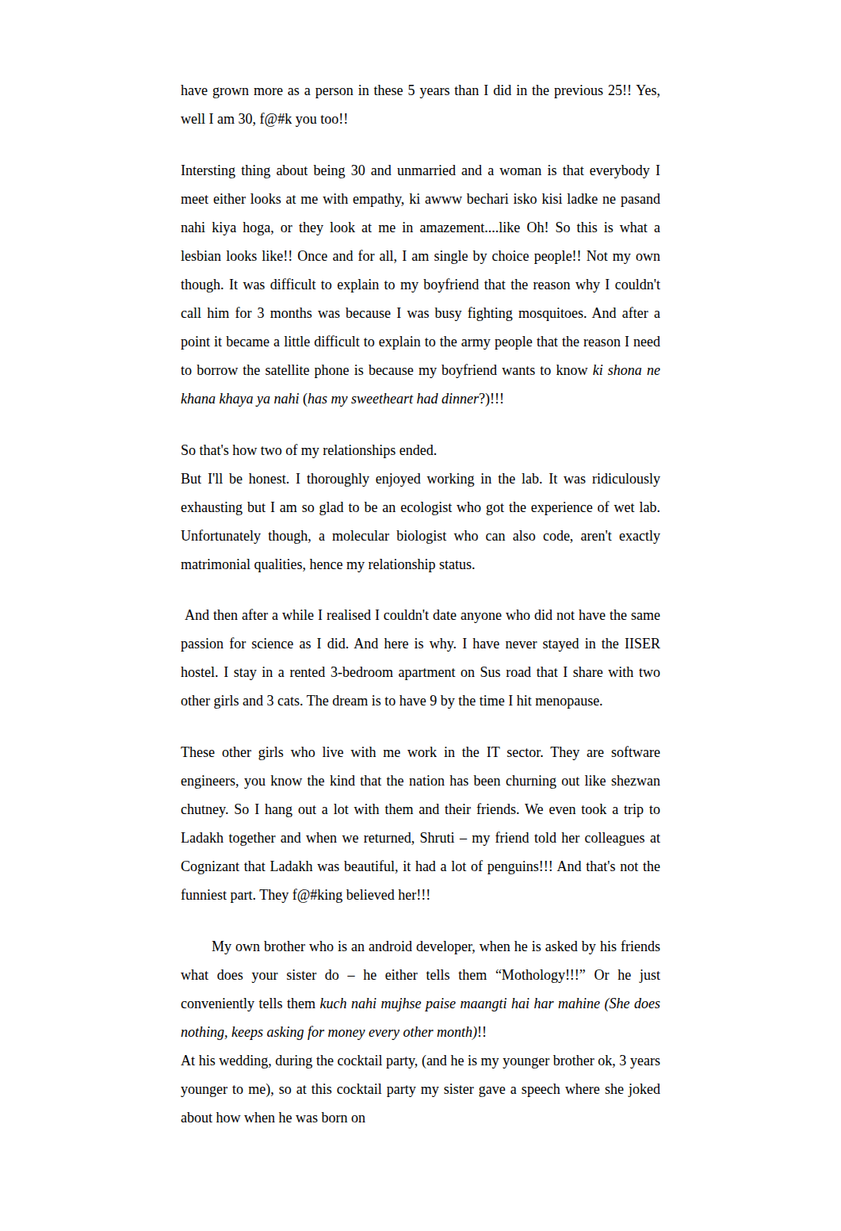have grown more as a person in these 5 years than I did in the previous 25!! Yes, well I am 30, f@#k you too!!
Intersting thing about being 30 and unmarried and a woman is that everybody I meet either looks at me with empathy, ki awww bechari isko kisi ladke ne pasand nahi kiya hoga, or they look at me in amazement....like Oh! So this is what a lesbian looks like!! Once and for all, I am single by choice people!! Not my own though. It was difficult to explain to my boyfriend that the reason why I couldn't call him for 3 months was because I was busy fighting mosquitoes. And after a point it became a little difficult to explain to the army people that the reason I need to borrow the satellite phone is because my boyfriend wants to know ki shona ne khana khaya ya nahi (has my sweetheart had dinner?)!!!
So that's how two of my relationships ended.
But I'll be honest. I thoroughly enjoyed working in the lab. It was ridiculously exhausting but I am so glad to be an ecologist who got the experience of wet lab. Unfortunately though, a molecular biologist who can also code, aren't exactly matrimonial qualities, hence my relationship status.
And then after a while I realised I couldn't date anyone who did not have the same passion for science as I did. And here is why. I have never stayed in the IISER hostel. I stay in a rented 3-bedroom apartment on Sus road that I share with two other girls and 3 cats. The dream is to have 9 by the time I hit menopause.
These other girls who live with me work in the IT sector. They are software engineers, you know the kind that the nation has been churning out like shezwan chutney. So I hang out a lot with them and their friends. We even took a trip to Ladakh together and when we returned, Shruti – my friend told her colleagues at Cognizant that Ladakh was beautiful, it had a lot of penguins!!! And that's not the funniest part. They f@#king believed her!!!
My own brother who is an android developer, when he is asked by his friends what does your sister do – he either tells them “Mothology!!!” Or he just conveniently tells them kuch nahi mujhse paise maangti hai har mahine (She does nothing, keeps asking for money every other month)!!
At his wedding, during the cocktail party, (and he is my younger brother ok, 3 years younger to me), so at this cocktail party my sister gave a speech where she joked about how when he was born on